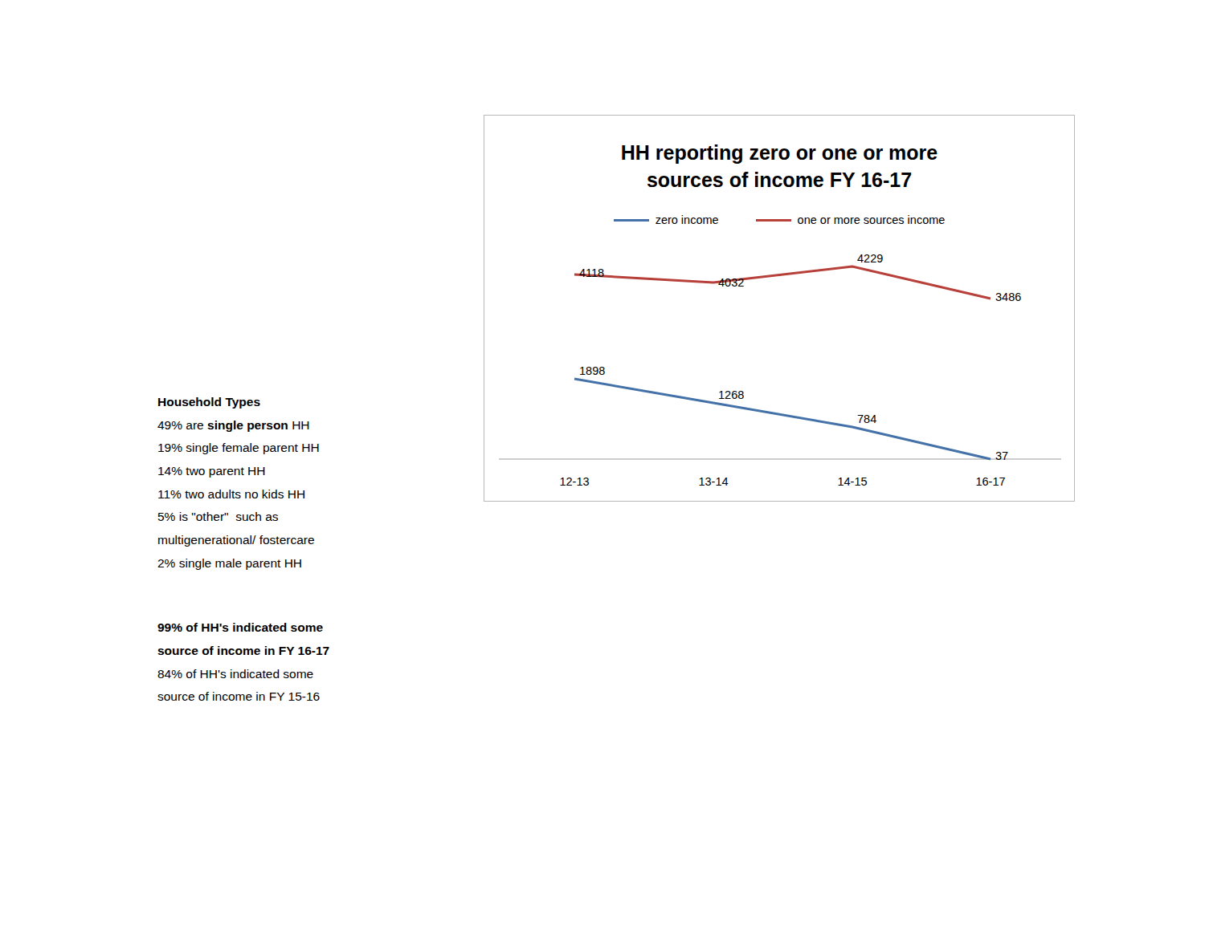Household Types
49% are single person HH
19% single female parent HH
14% two parent HH
11% two adults no kids HH
5% is "other" such as
multigenerational/ fostercare
2% single male parent HH
99% of HH's indicated some
source of income in FY 16-17
84% of HH's indicated some
source of income in FY 15-16
HH reporting zero or one or more
sources of income FY 16-17
zero income
one or more sources income
4118 4032 4229 3486 1898 1268 784 37
12-13 13-14 14-15 16-17